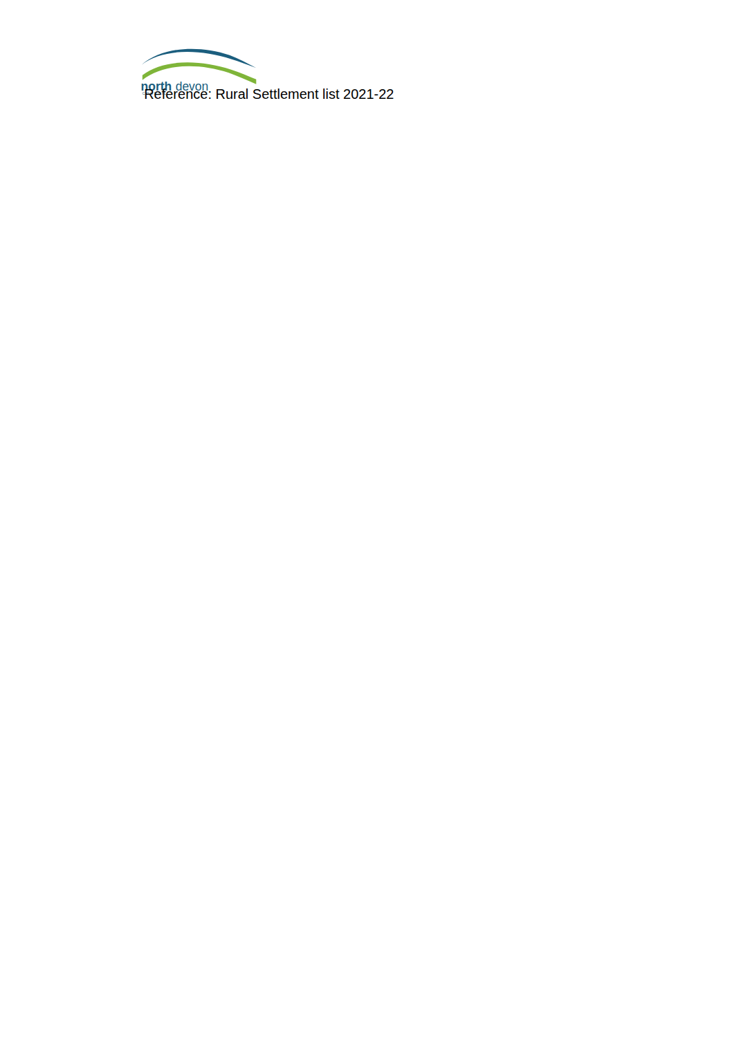north devon COUNCIL
Reference: Rural Settlement list 2021-22